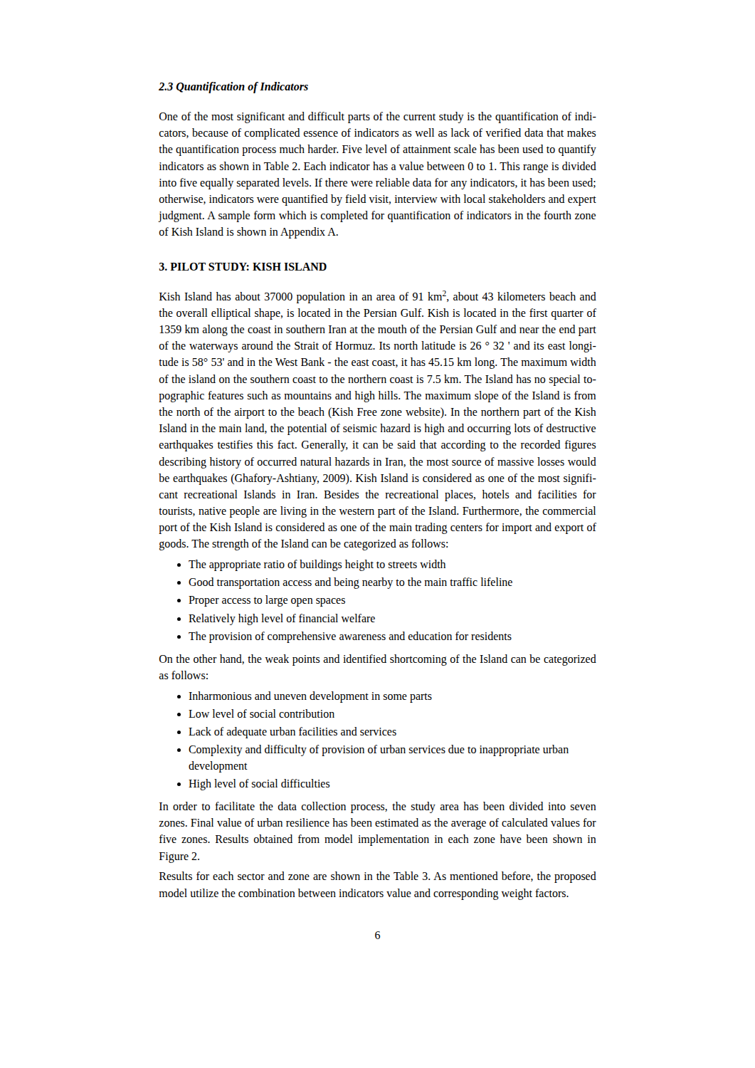2.3 Quantification of Indicators
One of the most significant and difficult parts of the current study is the quantification of indicators, because of complicated essence of indicators as well as lack of verified data that makes the quantification process much harder. Five level of attainment scale has been used to quantify indicators as shown in Table 2. Each indicator has a value between 0 to 1. This range is divided into five equally separated levels. If there were reliable data for any indicators, it has been used; otherwise, indicators were quantified by field visit, interview with local stakeholders and expert judgment. A sample form which is completed for quantification of indicators in the fourth zone of Kish Island is shown in Appendix A.
3. PILOT STUDY: KISH ISLAND
Kish Island has about 37000 population in an area of 91 km2, about 43 kilometers beach and the overall elliptical shape, is located in the Persian Gulf. Kish is located in the first quarter of 1359 km along the coast in southern Iran at the mouth of the Persian Gulf and near the end part of the waterways around the Strait of Hormuz. Its north latitude is 26 ° 32 ' and its east longitude is 58° 53' and in the West Bank - the east coast, it has 45.15 km long. The maximum width of the island on the southern coast to the northern coast is 7.5 km. The Island has no special topographic features such as mountains and high hills. The maximum slope of the Island is from the north of the airport to the beach (Kish Free zone website). In the northern part of the Kish Island in the main land, the potential of seismic hazard is high and occurring lots of destructive earthquakes testifies this fact. Generally, it can be said that according to the recorded figures describing history of occurred natural hazards in Iran, the most source of massive losses would be earthquakes (Ghafory-Ashtiany, 2009). Kish Island is considered as one of the most significant recreational Islands in Iran. Besides the recreational places, hotels and facilities for tourists, native people are living in the western part of the Island. Furthermore, the commercial port of the Kish Island is considered as one of the main trading centers for import and export of goods. The strength of the Island can be categorized as follows:
The appropriate ratio of buildings height to streets width
Good transportation access and being nearby to the main traffic lifeline
Proper access to large open spaces
Relatively high level of financial welfare
The provision of comprehensive awareness and education for residents
On the other hand, the weak points and identified shortcoming of the Island can be categorized as follows:
Inharmonious and uneven development in some parts
Low level of social contribution
Lack of adequate urban facilities and services
Complexity and difficulty of provision of urban services due to inappropriate urban development
High level of social difficulties
In order to facilitate the data collection process, the study area has been divided into seven zones. Final value of urban resilience has been estimated as the average of calculated values for five zones. Results obtained from model implementation in each zone have been shown in Figure 2.
Results for each sector and zone are shown in the Table 3. As mentioned before, the proposed model utilize the combination between indicators value and corresponding weight factors.
6